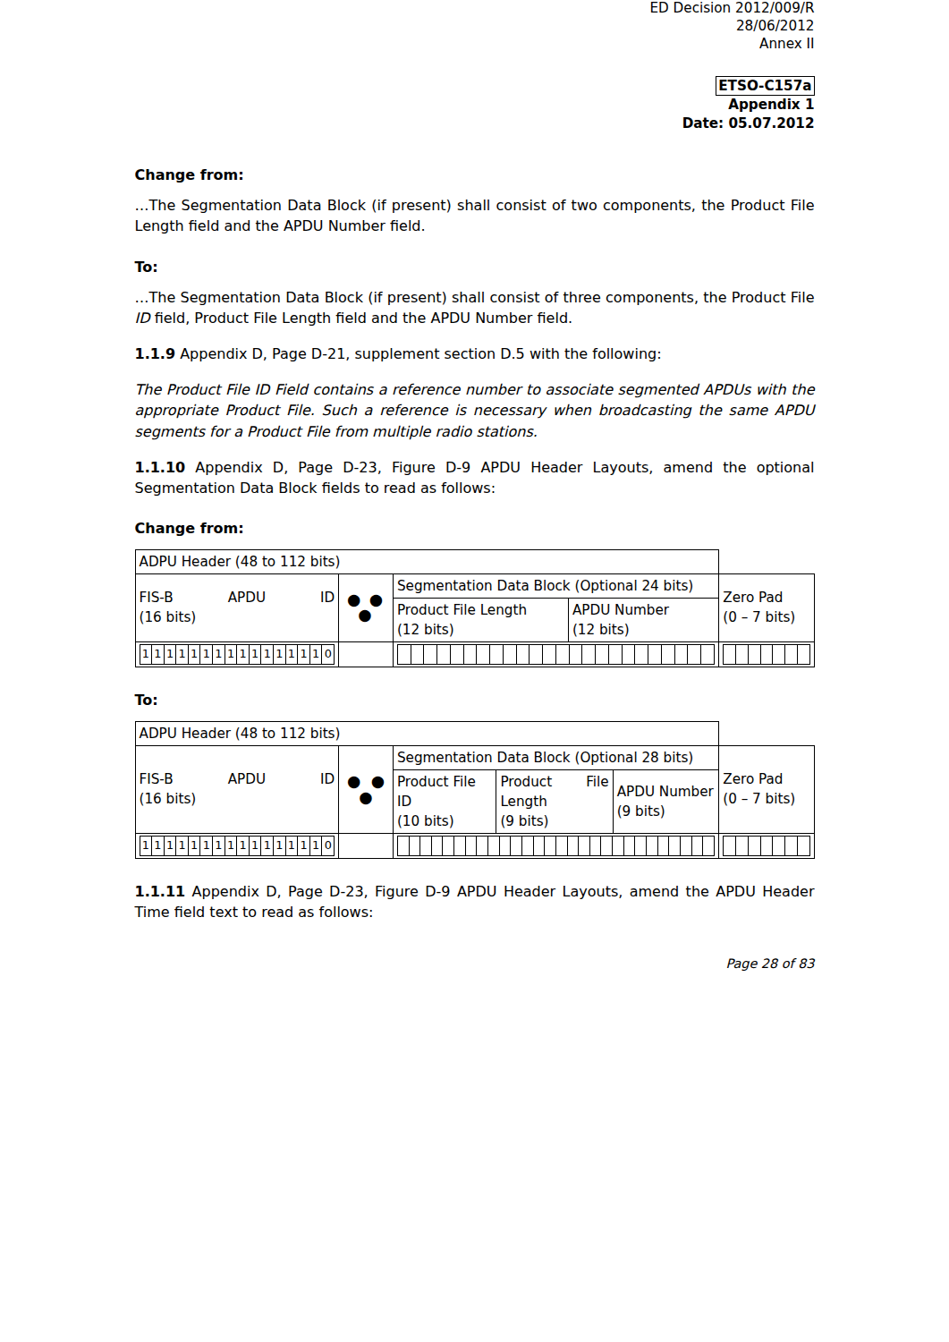ED Decision 2012/009/R
28/06/2012
Annex II
ETSO-C157a
Appendix 1
Date: 05.07.2012
Change from:
…The Segmentation Data Block (if present) shall consist of two components, the Product File Length field and the APDU Number field.
To:
…The Segmentation Data Block (if present) shall consist of three components, the Product File ID field, Product File Length field and the APDU Number field.
1.1.9 Appendix D, Page D-21, supplement section D.5 with the following:
The Product File ID Field contains a reference number to associate segmented APDUs with the appropriate Product File. Such a reference is necessary when broadcasting the same APDU segments for a Product File from multiple radio stations.
1.1.10 Appendix D, Page D-23, Figure D-9 APDU Header Layouts, amend the optional Segmentation Data Block fields to read as follows:
Change from:
| ADPU Header (48 to 112 bits) |
| FIS-B APDU ID (16 bits) | ● ● ● | Segmentation Data Block (Optional 24 bits) | Zero Pad (0 – 7 bits) |
| Product File Length (12 bits) | APDU Number (12 bits) |
| / 1 / 1 / 1 / 1 / 1 / 1 / 1 / 1 / 1 / 1 / 1 / 1 / 1 / 1 / 1 / 0 / | | | |
To:
| ADPU Header (48 to 112 bits) |
| FIS-B APDU ID (16 bits) | ● ● ● | Segmentation Data Block (Optional 28 bits) | Zero Pad (0 – 7 bits) |
| Product File ID (10 bits) | Product File Length (9 bits) | APDU Number (9 bits) |
| / 1 / 1 / 1 / 1 / 1 / 1 / 1 / 1 / 1 / 1 / 1 / 1 / 1 / 1 / 1 / 0 / | | | |
1.1.11 Appendix D, Page D-23, Figure D-9 APDU Header Layouts, amend the APDU Header Time field text to read as follows:
Page 28 of 83